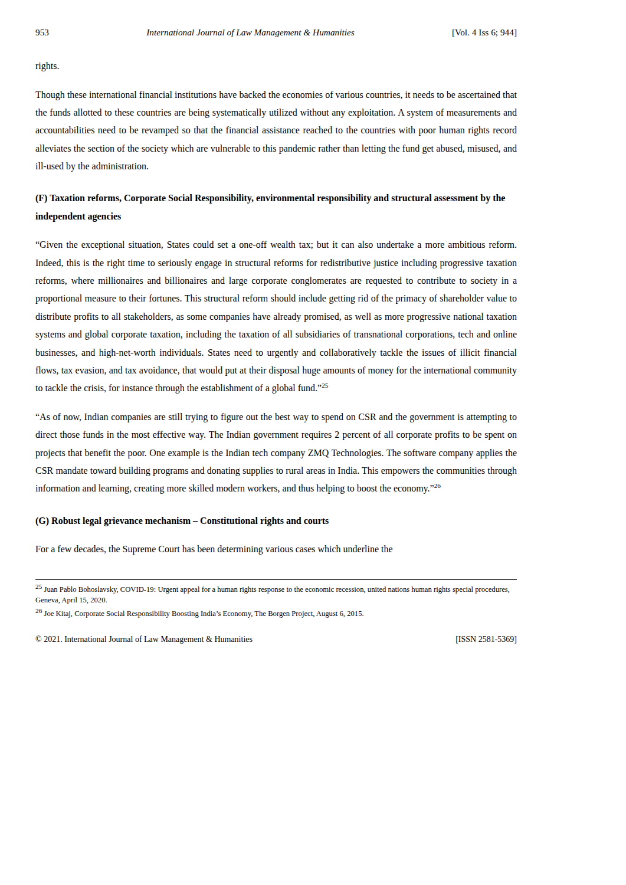953 International Journal of Law Management & Humanities [Vol. 4 Iss 6; 944]
rights.
Though these international financial institutions have backed the economies of various countries, it needs to be ascertained that the funds allotted to these countries are being systematically utilized without any exploitation. A system of measurements and accountabilities need to be revamped so that the financial assistance reached to the countries with poor human rights record alleviates the section of the society which are vulnerable to this pandemic rather than letting the fund get abused, misused, and ill-used by the administration.
(F) Taxation reforms, Corporate Social Responsibility, environmental responsibility and structural assessment by the independent agencies
“Given the exceptional situation, States could set a one-off wealth tax; but it can also undertake a more ambitious reform. Indeed, this is the right time to seriously engage in structural reforms for redistributive justice including progressive taxation reforms, where millionaires and billionaires and large corporate conglomerates are requested to contribute to society in a proportional measure to their fortunes. This structural reform should include getting rid of the primacy of shareholder value to distribute profits to all stakeholders, as some companies have already promised, as well as more progressive national taxation systems and global corporate taxation, including the taxation of all subsidiaries of transnational corporations, tech and online businesses, and high-net-worth individuals. States need to urgently and collaboratively tackle the issues of illicit financial flows, tax evasion, and tax avoidance, that would put at their disposal huge amounts of money for the international community to tackle the crisis, for instance through the establishment of a global fund.”25
“As of now, Indian companies are still trying to figure out the best way to spend on CSR and the government is attempting to direct those funds in the most effective way. The Indian government requires 2 percent of all corporate profits to be spent on projects that benefit the poor. One example is the Indian tech company ZMQ Technologies. The software company applies the CSR mandate toward building programs and donating supplies to rural areas in India. This empowers the communities through information and learning, creating more skilled modern workers, and thus helping to boost the economy.”26
(G) Robust legal grievance mechanism – Constitutional rights and courts
For a few decades, the Supreme Court has been determining various cases which underline the
25 Juan Pablo Bohoslavsky, COVID-19: Urgent appeal for a human rights response to the economic recession, united nations human rights special procedures, Geneva, April 15, 2020.
26 Joe Kitaj, Corporate Social Responsibility Boosting India’s Economy, The Borgen Project, August 6, 2015.
© 2021. International Journal of Law Management & Humanities [ISSN 2581-5369]